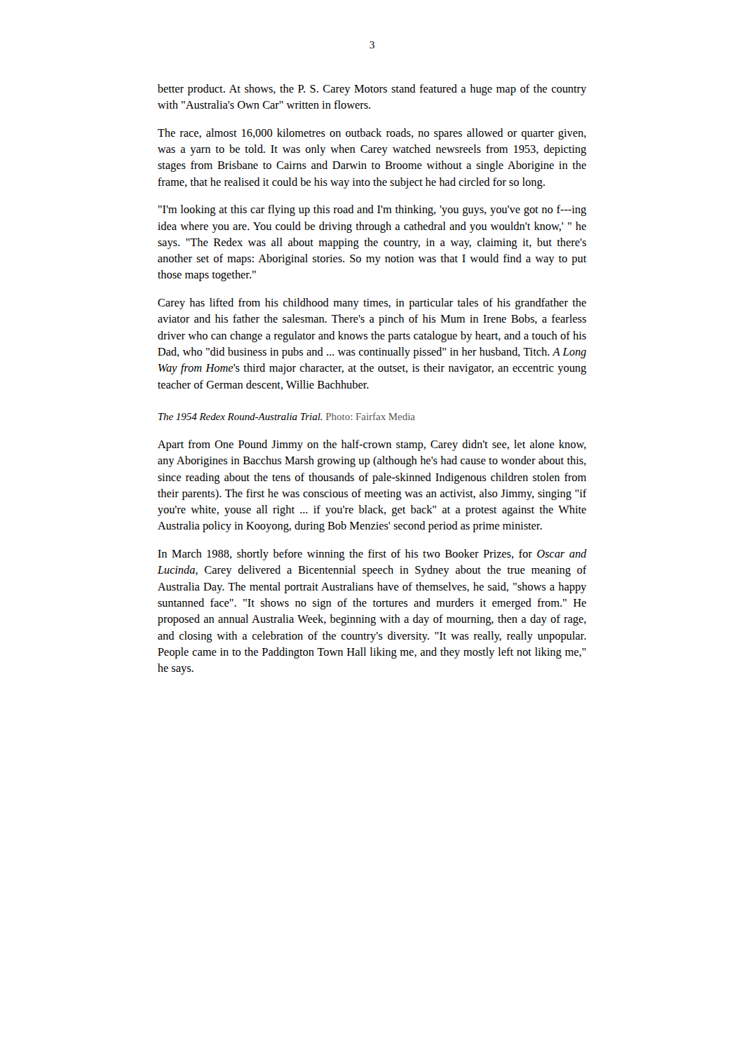3
better product. At shows, the P. S. Carey Motors stand featured a huge map of the country with "Australia's Own Car" written in flowers.
The race, almost 16,000 kilometres on outback roads, no spares allowed or quarter given, was a yarn to be told. It was only when Carey watched newsreels from 1953, depicting stages from Brisbane to Cairns and Darwin to Broome without a single Aborigine in the frame, that he realised it could be his way into the subject he had circled for so long.
"I'm looking at this car flying up this road and I'm thinking, 'you guys, you've got no f---ing idea where you are. You could be driving through a cathedral and you wouldn't know,' " he says. "The Redex was all about mapping the country, in a way, claiming it, but there's another set of maps: Aboriginal stories. So my notion was that I would find a way to put those maps together."
Carey has lifted from his childhood many times, in particular tales of his grandfather the aviator and his father the salesman. There's a pinch of his Mum in Irene Bobs, a fearless driver who can change a regulator and knows the parts catalogue by heart, and a touch of his Dad, who "did business in pubs and ... was continually pissed" in her husband, Titch. A Long Way from Home's third major character, at the outset, is their navigator, an eccentric young teacher of German descent, Willie Bachhuber.
The 1954 Redex Round-Australia Trial. Photo: Fairfax Media
Apart from One Pound Jimmy on the half-crown stamp, Carey didn't see, let alone know, any Aborigines in Bacchus Marsh growing up (although he's had cause to wonder about this, since reading about the tens of thousands of pale-skinned Indigenous children stolen from their parents). The first he was conscious of meeting was an activist, also Jimmy, singing "if you're white, youse all right ... if you're black, get back" at a protest against the White Australia policy in Kooyong, during Bob Menzies' second period as prime minister.
In March 1988, shortly before winning the first of his two Booker Prizes, for Oscar and Lucinda, Carey delivered a Bicentennial speech in Sydney about the true meaning of Australia Day. The mental portrait Australians have of themselves, he said, "shows a happy suntanned face". "It shows no sign of the tortures and murders it emerged from." He proposed an annual Australia Week, beginning with a day of mourning, then a day of rage, and closing with a celebration of the country's diversity. "It was really, really unpopular. People came in to the Paddington Town Hall liking me, and they mostly left not liking me," he says.